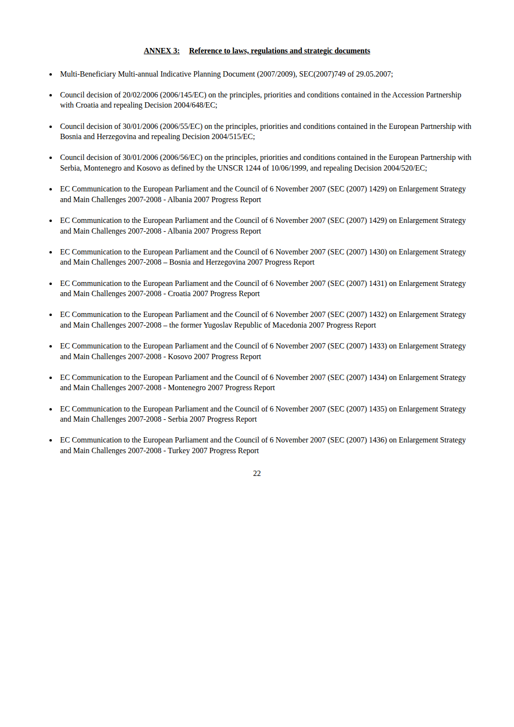ANNEX 3: Reference to laws, regulations and strategic documents
Multi-Beneficiary Multi-annual Indicative Planning Document (2007/2009), SEC(2007)749 of 29.05.2007;
Council decision of 20/02/2006 (2006/145/EC) on the principles, priorities and conditions contained in the Accession Partnership with Croatia and repealing Decision 2004/648/EC;
Council decision of 30/01/2006 (2006/55/EC) on the principles, priorities and conditions contained in the European Partnership with Bosnia and Herzegovina and repealing Decision 2004/515/EC;
Council decision of 30/01/2006 (2006/56/EC) on the principles, priorities and conditions contained in the European Partnership with Serbia, Montenegro and Kosovo as defined by the UNSCR 1244 of 10/06/1999, and repealing Decision 2004/520/EC;
EC Communication to the European Parliament and the Council of 6 November 2007 (SEC (2007) 1429) on Enlargement Strategy and Main Challenges 2007-2008 - Albania 2007 Progress Report
EC Communication to the European Parliament and the Council of 6 November 2007 (SEC (2007) 1429) on Enlargement Strategy and Main Challenges 2007-2008 - Albania 2007 Progress Report
EC Communication to the European Parliament and the Council of 6 November 2007 (SEC (2007) 1430) on Enlargement Strategy and Main Challenges 2007-2008 – Bosnia and Herzegovina 2007 Progress Report
EC Communication to the European Parliament and the Council of 6 November 2007 (SEC (2007) 1431) on Enlargement Strategy and Main Challenges 2007-2008 - Croatia 2007 Progress Report
EC Communication to the European Parliament and the Council of 6 November 2007 (SEC (2007) 1432) on Enlargement Strategy and Main Challenges 2007-2008 – the former Yugoslav Republic of Macedonia 2007 Progress Report
EC Communication to the European Parliament and the Council of 6 November 2007 (SEC (2007) 1433) on Enlargement Strategy and Main Challenges 2007-2008 - Kosovo 2007 Progress Report
EC Communication to the European Parliament and the Council of 6 November 2007 (SEC (2007) 1434) on Enlargement Strategy and Main Challenges 2007-2008 - Montenegro 2007 Progress Report
EC Communication to the European Parliament and the Council of 6 November 2007 (SEC (2007) 1435) on Enlargement Strategy and Main Challenges 2007-2008 - Serbia 2007 Progress Report
EC Communication to the European Parliament and the Council of 6 November 2007 (SEC (2007) 1436) on Enlargement Strategy and Main Challenges 2007-2008 - Turkey 2007 Progress Report
22